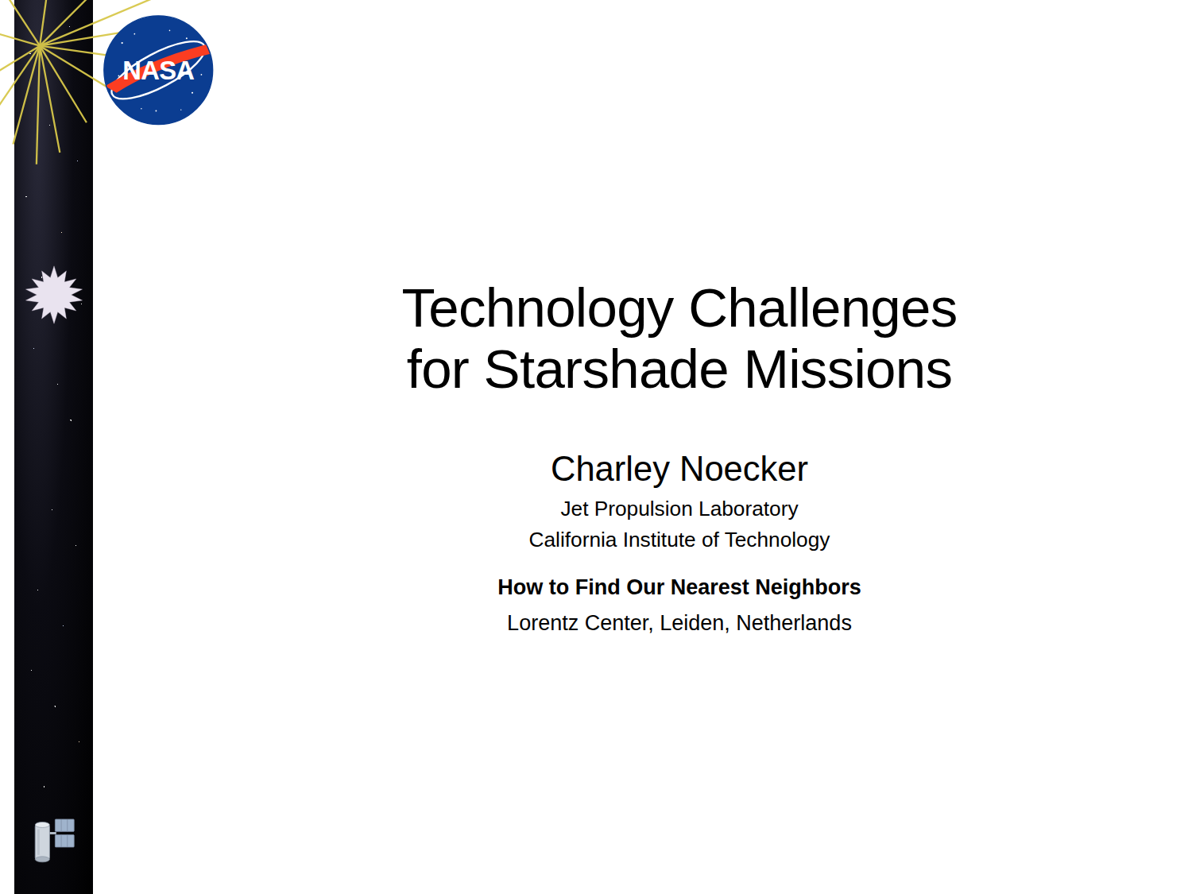NASA
Technology Challenges
for Starshade Missions
Charley Noecker
Jet Propulsion Laboratory
California Institute of Technology
How to Find Our Nearest Neighbors
Lorentz Center, Leiden, Netherlands